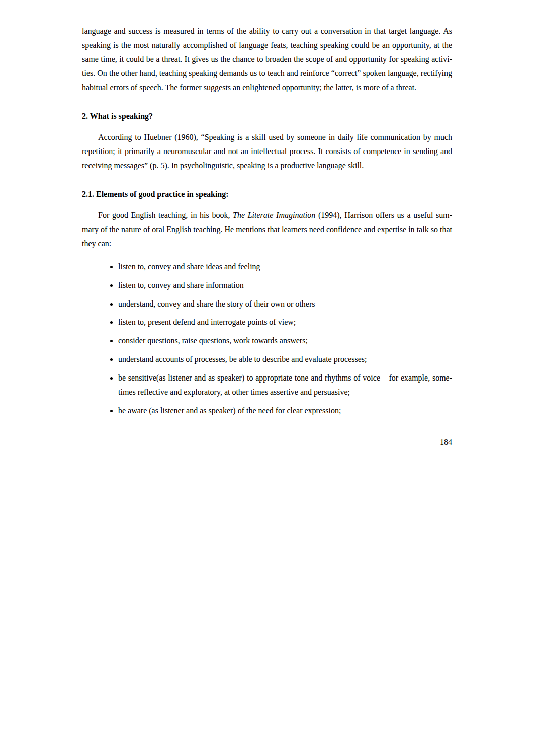language and success is measured in terms of the ability to carry out a conversation in that target language. As speaking is the most naturally accomplished of language feats, teaching speaking could be an opportunity, at the same time, it could be a threat. It gives us the chance to broaden the scope of and opportunity for speaking activities. On the other hand, teaching speaking demands us to teach and reinforce “correct” spoken language, rectifying habitual errors of speech. The former suggests an enlightened opportunity; the latter, is more of a threat.
2. What is speaking?
According to Huebner (1960), “Speaking is a skill used by someone in daily life communication by much repetition; it primarily a neuromuscular and not an intellectual process. It consists of competence in sending and receiving messages” (p. 5). In psycholinguistic, speaking is a productive language skill.
2.1. Elements of good practice in speaking:
For good English teaching, in his book, The Literate Imagination (1994), Harrison offers us a useful summary of the nature of oral English teaching. He mentions that learners need confidence and expertise in talk so that they can:
listen to, convey and share ideas and feeling
listen to, convey and share information
understand, convey and share the story of their own or others
listen to, present defend and interrogate points of view;
consider questions, raise questions, work towards answers;
understand accounts of processes, be able to describe and evaluate processes;
be sensitive(as listener and as speaker) to appropriate tone and rhythms of voice – for example, sometimes reflective and exploratory, at other times assertive and persuasive;
be aware (as listener and as speaker) of the need for clear expression;
184